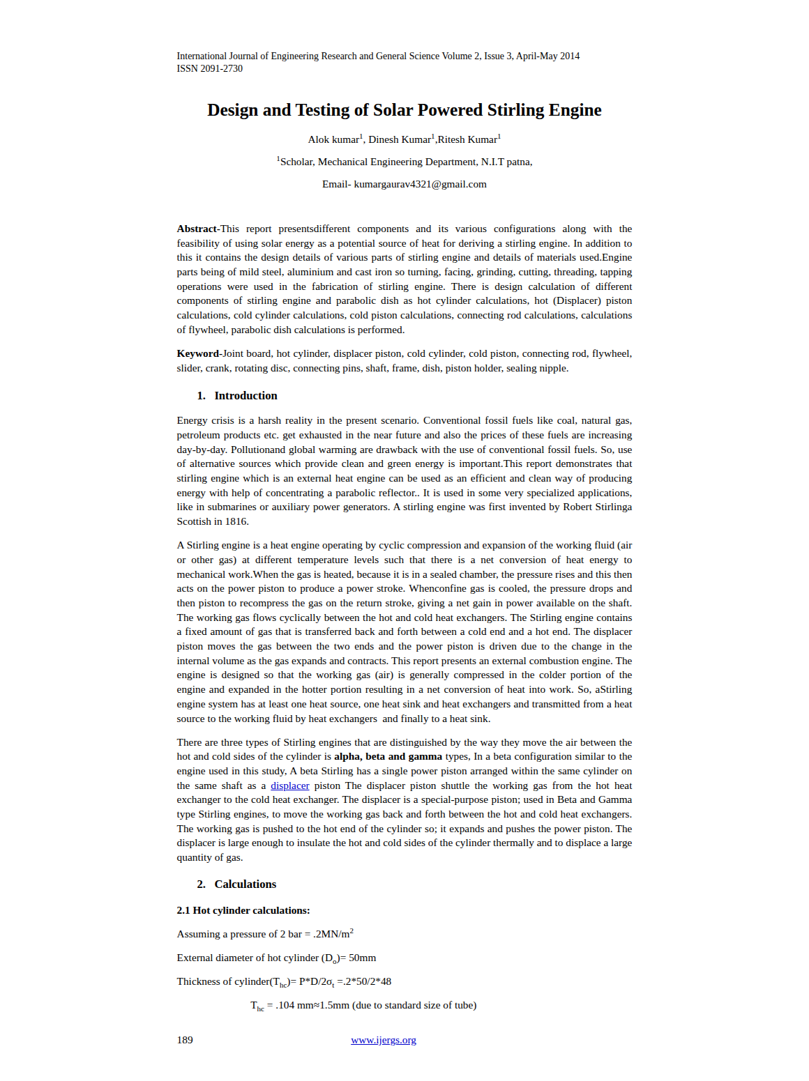International Journal of Engineering Research and General Science Volume 2, Issue 3, April-May 2014
ISSN 2091-2730
Design and Testing of Solar Powered Stirling Engine
Alok kumar1, Dinesh Kumar1,Ritesh Kumar1
1Scholar, Mechanical Engineering Department, N.I.T patna,
Email- kumargaurav4321@gmail.com
Abstract-This report presentsdifferent components and its various configurations along with the feasibility of using solar energy as a potential source of heat for deriving a stirling engine. In addition to this it contains the design details of various parts of stirling engine and details of materials used.Engine parts being of mild steel, aluminium and cast iron so turning, facing, grinding, cutting, threading, tapping operations were used in the fabrication of stirling engine. There is design calculation of different components of stirling engine and parabolic dish as hot cylinder calculations, hot (Displacer) piston calculations, cold cylinder calculations, cold piston calculations, connecting rod calculations, calculations of flywheel, parabolic dish calculations is performed.
Keyword-Joint board, hot cylinder, displacer piston, cold cylinder, cold piston, connecting rod, flywheel, slider, crank, rotating disc, connecting pins, shaft, frame, dish, piston holder, sealing nipple.
1. Introduction
Energy crisis is a harsh reality in the present scenario. Conventional fossil fuels like coal, natural gas, petroleum products etc. get exhausted in the near future and also the prices of these fuels are increasing day-by-day. Pollutionand global warming are drawback with the use of conventional fossil fuels. So, use of alternative sources which provide clean and green energy is important.This report demonstrates that stirling engine which is an external heat engine can be used as an efficient and clean way of producing energy with help of concentrating a parabolic reflector.. It is used in some very specialized applications, like in submarines or auxiliary power generators. A stirling engine was first invented by Robert Stirlinga Scottish in 1816.
A Stirling engine is a heat engine operating by cyclic compression and expansion of the working fluid (air or other gas) at different temperature levels such that there is a net conversion of heat energy to mechanical work.When the gas is heated, because it is in a sealed chamber, the pressure rises and this then acts on the power piston to produce a power stroke. Whenconfine gas is cooled, the pressure drops and then piston to recompress the gas on the return stroke, giving a net gain in power available on the shaft. The working gas flows cyclically between the hot and cold heat exchangers. The Stirling engine contains a fixed amount of gas that is transferred back and forth between a cold end and a hot end. The displacer piston moves the gas between the two ends and the power piston is driven due to the change in the internal volume as the gas expands and contracts. This report presents an external combustion engine. The engine is designed so that the working gas (air) is generally compressed in the colder portion of the engine and expanded in the hotter portion resulting in a net conversion of heat into work. So, aStirling engine system has at least one heat source, one heat sink and heat exchangers and transmitted from a heat source to the working fluid by heat exchangers and finally to a heat sink.
There are three types of Stirling engines that are distinguished by the way they move the air between the hot and cold sides of the cylinder is alpha, beta and gamma types, In a beta configuration similar to the engine used in this study, A beta Stirling has a single power piston arranged within the same cylinder on the same shaft as a displacer piston The displacer piston shuttle the working gas from the hot heat exchanger to the cold heat exchanger. The displacer is a special-purpose piston; used in Beta and Gamma type Stirling engines, to move the working gas back and forth between the hot and cold heat exchangers. The working gas is pushed to the hot end of the cylinder so; it expands and pushes the power piston. The displacer is large enough to insulate the hot and cold sides of the cylinder thermally and to displace a large quantity of gas.
2. Calculations
2.1 Hot cylinder calculations:
Assuming a pressure of 2 bar = .2MN/m2
External diameter of hot cylinder (Do)= 50mm
Thickness of cylinder(Thc)= P*D/2σt =.2*50/2*48
Thc = .104 mm≈1.5mm (due to standard size of tube)
189
www.ijergs.org